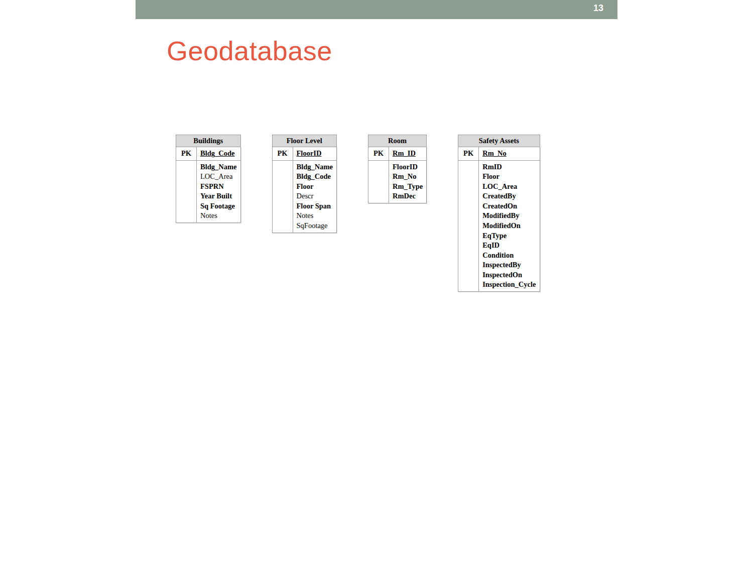13
Geodatabase
Buildings
| PK | Bldg_Code |
| | Bldg_Name LOC_Area FSPRN Year Built Sq Footage Notes |
Floor Level
| PK | FloorID |
| | Bldg_Name Bldg_Code Floor Descr Floor Span Notes SqFootage |
Room
| PK | Rm_ID |
| | FloorID Rm_No Rm_Type RmDec |
Safety Assets
| PK | Rm_No |
| | RmID Floor LOC_Area CreatedBy CreatedOn ModifiedBy ModifiedOn EqType EqID Condition InspectedBy InspectedOn Inspection_Cycle |